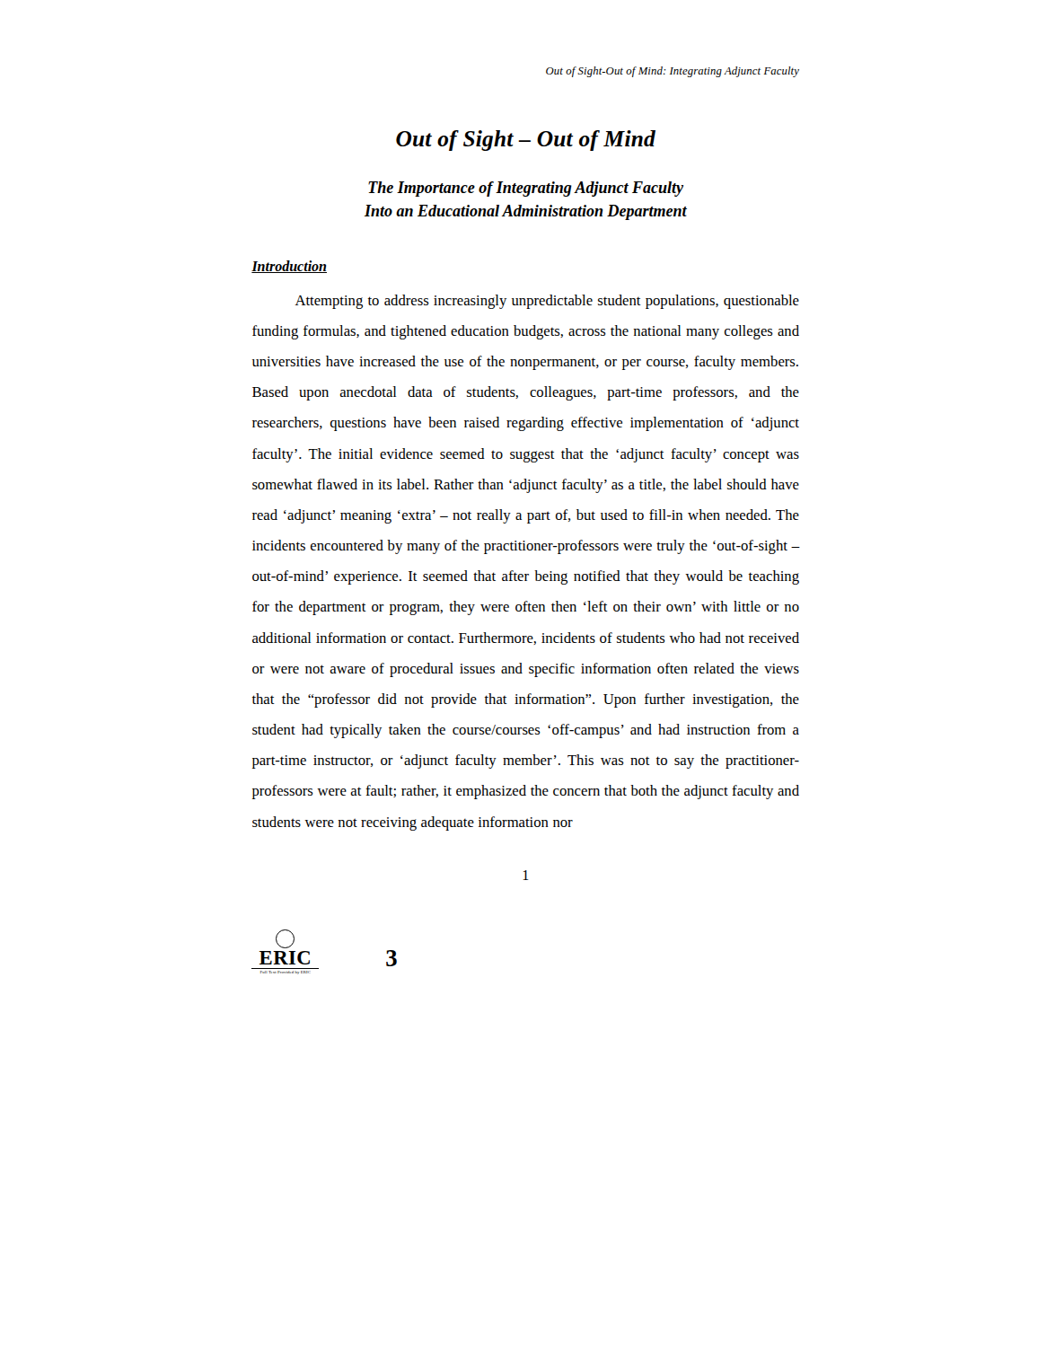Out of Sight-Out of Mind: Integrating Adjunct Faculty
Out of Sight – Out of Mind
The Importance of Integrating Adjunct Faculty
Into an Educational Administration Department
Introduction
Attempting to address increasingly unpredictable student populations, questionable funding formulas, and tightened education budgets, across the national many colleges and universities have increased the use of the nonpermanent, or per course, faculty members. Based upon anecdotal data of students, colleagues, part-time professors, and the researchers, questions have been raised regarding effective implementation of ‘adjunct faculty’. The initial evidence seemed to suggest that the ‘adjunct faculty’ concept was somewhat flawed in its label. Rather than ‘adjunct faculty’ as a title, the label should have read ‘adjunct’ meaning ‘extra’ – not really a part of, but used to fill-in when needed. The incidents encountered by many of the practitioner-professors were truly the ‘out-of-sight – out-of-mind’ experience. It seemed that after being notified that they would be teaching for the department or program, they were often then ‘left on their own’ with little or no additional information or contact. Furthermore, incidents of students who had not received or were not aware of procedural issues and specific information often related the views that the “professor did not provide that information”. Upon further investigation, the student had typically taken the course/courses ‘off-campus’ and had instruction from a part-time instructor, or ‘adjunct faculty member’. This was not to say the practitioner-professors were at fault; rather, it emphasized the concern that both the adjunct faculty and students were not receiving adequate information nor
1
ERIC
Full Text Provided by ERIC
3